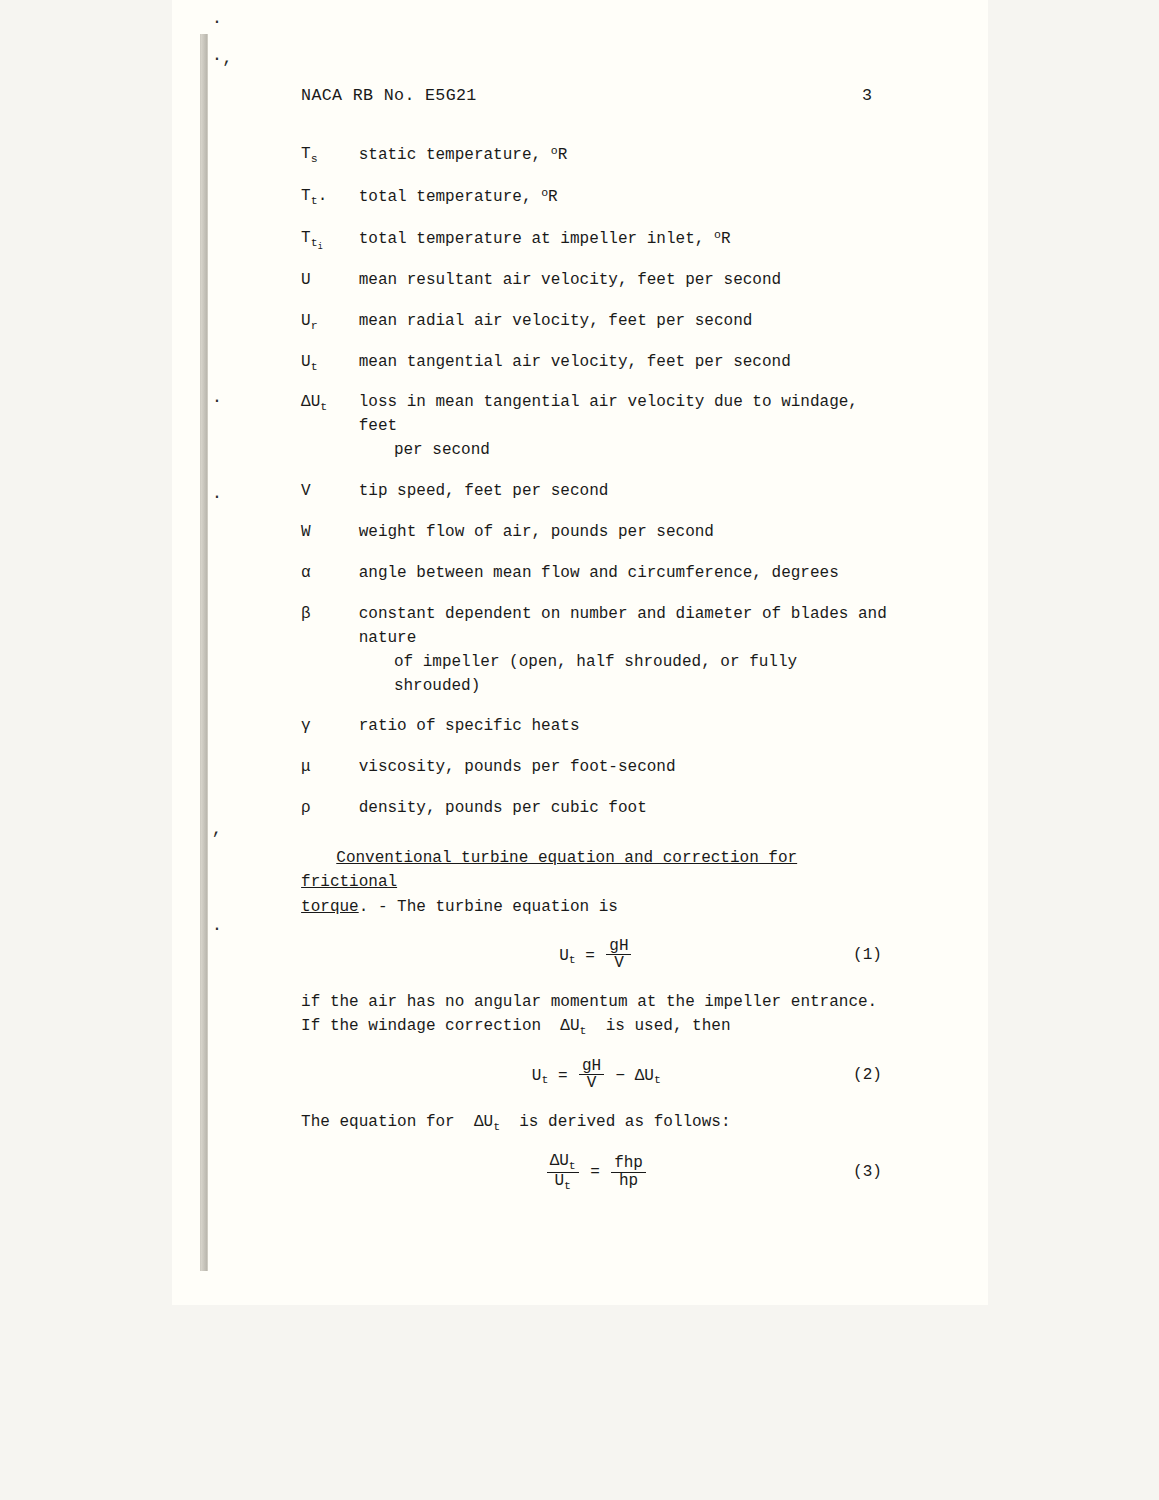. ·, . . , .
NACA RB No. E5G21 3
Ts
static temperature, o R
Tt.
total temperature, o R
Tti
total temperature at impeller inlet, o R
U
mean resultant air velocity, feet per second
Ur
mean radial air velocity, feet per second
Ut
mean tangential air velocity, feet per second
ΔUt
loss in mean tangential air velocity due to windage, feetper second
V
tip speed, feet per second
W
weight flow of air, pounds per second
α
angle between mean flow and circumference, degrees
β
constant dependent on number and diameter of blades and natureof impeller (open, half shrouded, or fully shrouded)
γ
ratio of specific heats
μ
viscosity, pounds per foot-second
ρ
density, pounds per cubic foot
Conventional turbine equation and correction for frictional
torque. - The turbine equation is
Ut = gH V (1)
if the air has no angular momentum at the impeller entrance. If the windage correction ΔUt is used, then
Ut = gH V − ΔUt (2)
The equation for ΔUt is derived as follows:
ΔUt Ut = fhp hp (3)